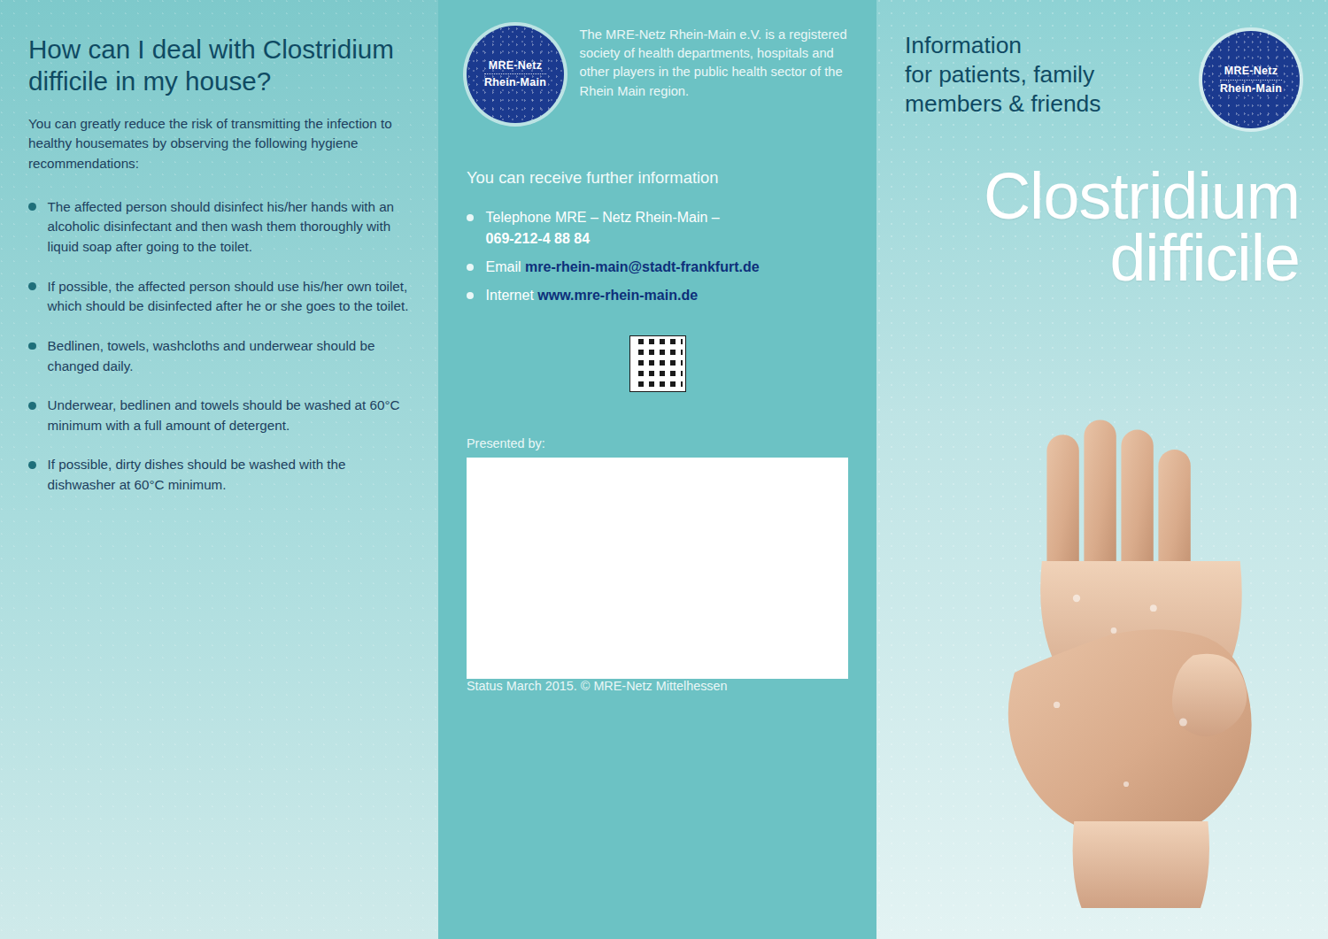How can I deal with Clostridium difficile in my house?
You can greatly reduce the risk of transmitting the infection to healthy housemates by observing the following hygiene recommendations:
The affected person should disinfect his/her hands with an alcoholic disinfectant and then wash them thoroughly with liquid soap after going to the toilet.
If possible, the affected person should use his/her own toilet, which should be disinfected after he or she goes to the toilet.
Bedlinen, towels, washcloths and underwear should be changed daily.
Underwear, bedlinen and towels should be washed at 60°C minimum with a full amount of detergent.
If possible, dirty dishes should be washed with the dishwasher at 60°C minimum.
MRE-Netz Rhein-Main
The MRE-Netz Rhein-Main e.V. is a registered society of health departments, hospitals and other players in the public health sector of the Rhein Main region.
You can receive further information
Telephone MRE – Netz Rhein-Main –
069-212-4 88 84
Email mre-rhein-main@stadt-frankfurt.de
Internet www.mre-rhein-main.de
Presented by:
Status March 2015. © MRE-Netz Mittelhessen
Information
for patients, family
members & friends
MRE-Netz Rhein-Main
Clostridium difficile